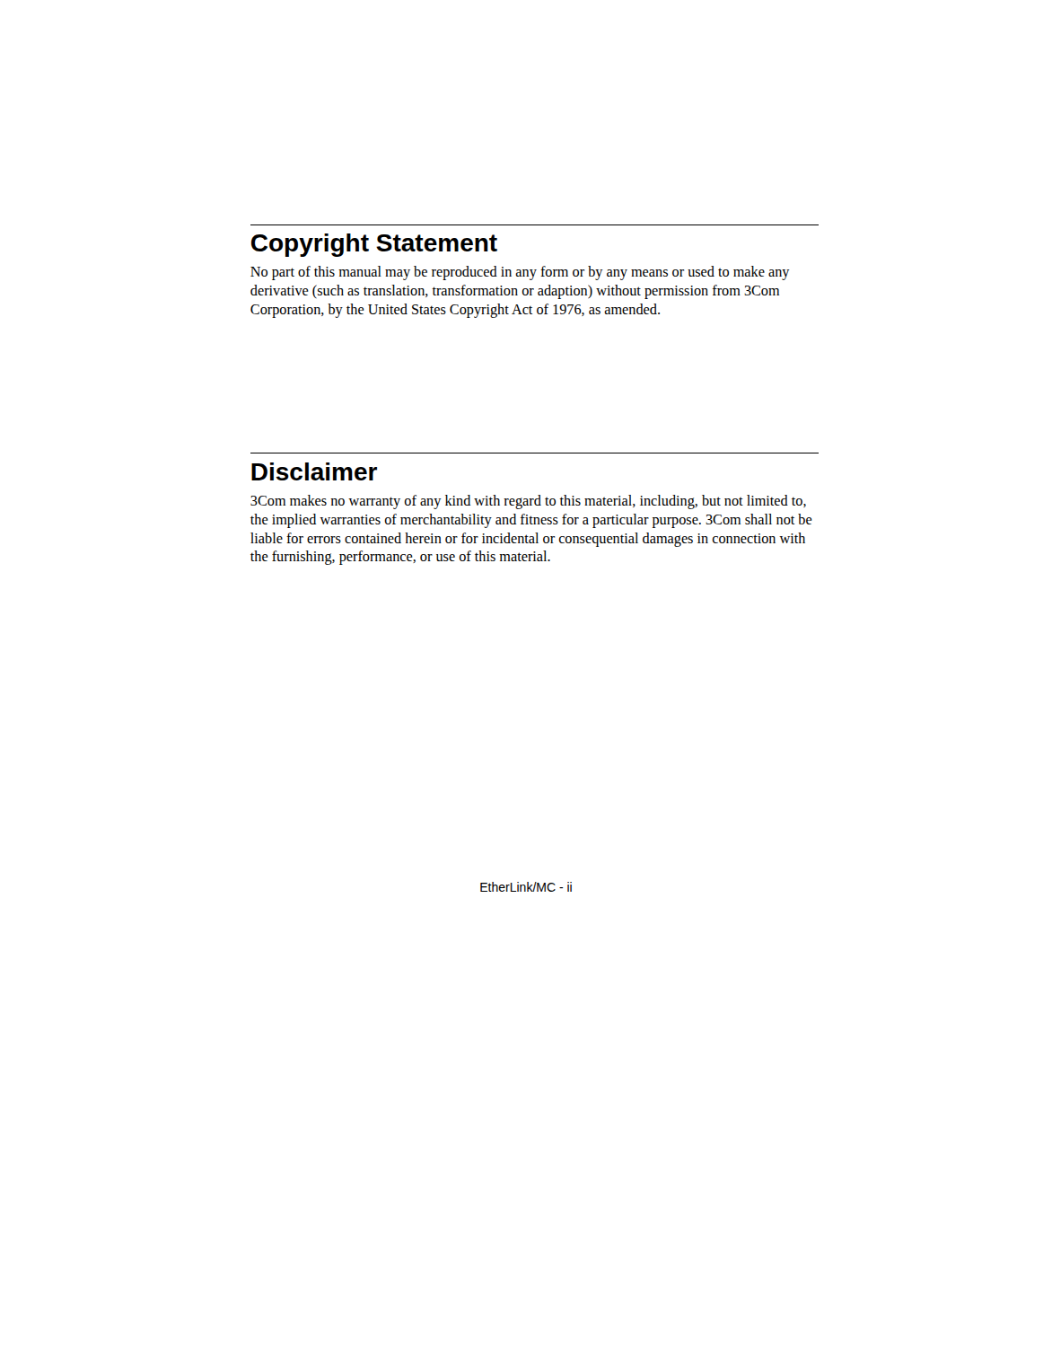Copyright Statement
No part of this manual may be reproduced in any form or by any means or used to make any derivative (such as translation, transformation or adaption) without permission from 3Com Corporation, by the United States Copyright Act of 1976, as amended.
Disclaimer
3Com makes no warranty of any kind with regard to this material, including, but not limited to, the implied warranties of merchantability and fitness for a particular purpose. 3Com shall not be liable for errors contained herein or for incidental or consequential damages in connection with the furnishing, performance, or use of this material.
EtherLink/MC - ii